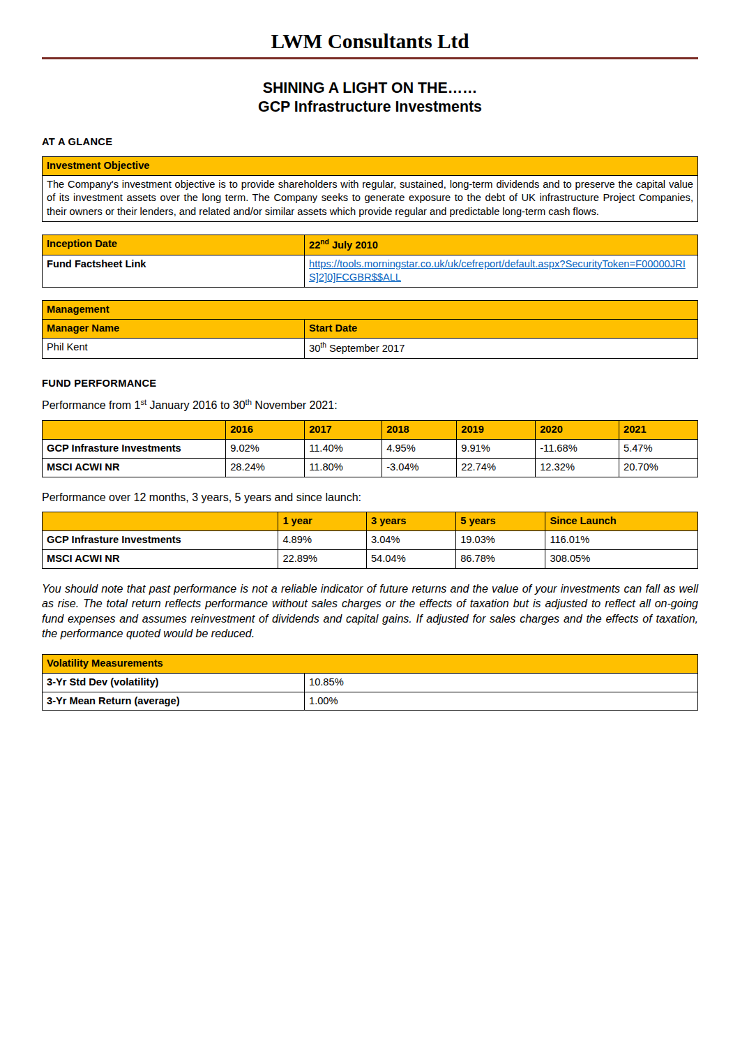LWM Consultants Ltd
SHINING A LIGHT ON THE……
GCP Infrastructure Investments
AT A GLANCE
| Investment Objective |
| The Company's investment objective is to provide shareholders with regular, sustained, long-term dividends and to preserve the capital value of its investment assets over the long term. The Company seeks to generate exposure to the debt of UK infrastructure Project Companies, their owners or their lenders, and related and/or similar assets which provide regular and predictable long-term cash flows. |
| Inception Date | 22 nd July 2010 |
| Fund Factsheet Link | https://tools.morningstar.co.uk/uk/cefreport/default.aspx?SecurityToken=F00000JRIS]2]0]FCGBR$$ALL |
| Management |
| Manager Name | Start Date |
| Phil Kent | 30 th September 2017 |
FUND PERFORMANCE
Performance from 1st January 2016 to 30th November 2021:
| | 2016 | 2017 | 2018 | 2019 | 2020 | 2021 |
| GCP Infrasture Investments | 9.02% | 11.40% | 4.95% | 9.91% | -11.68% | 5.47% |
| MSCI ACWI NR | 28.24% | 11.80% | -3.04% | 22.74% | 12.32% | 20.70% |
Performance over 12 months, 3 years, 5 years and since launch:
| | 1 year | 3 years | 5 years | Since Launch |
| GCP Infrasture Investments | 4.89% | 3.04% | 19.03% | 116.01% |
| MSCI ACWI NR | 22.89% | 54.04% | 86.78% | 308.05% |
You should note that past performance is not a reliable indicator of future returns and the value of your investments can fall as well as rise. The total return reflects performance without sales charges or the effects of taxation but is adjusted to reflect all on-going fund expenses and assumes reinvestment of dividends and capital gains. If adjusted for sales charges and the effects of taxation, the performance quoted would be reduced.
| Volatility Measurements |
| 3-Yr Std Dev (volatility) | 10.85% |
| 3-Yr Mean Return (average) | 1.00% |